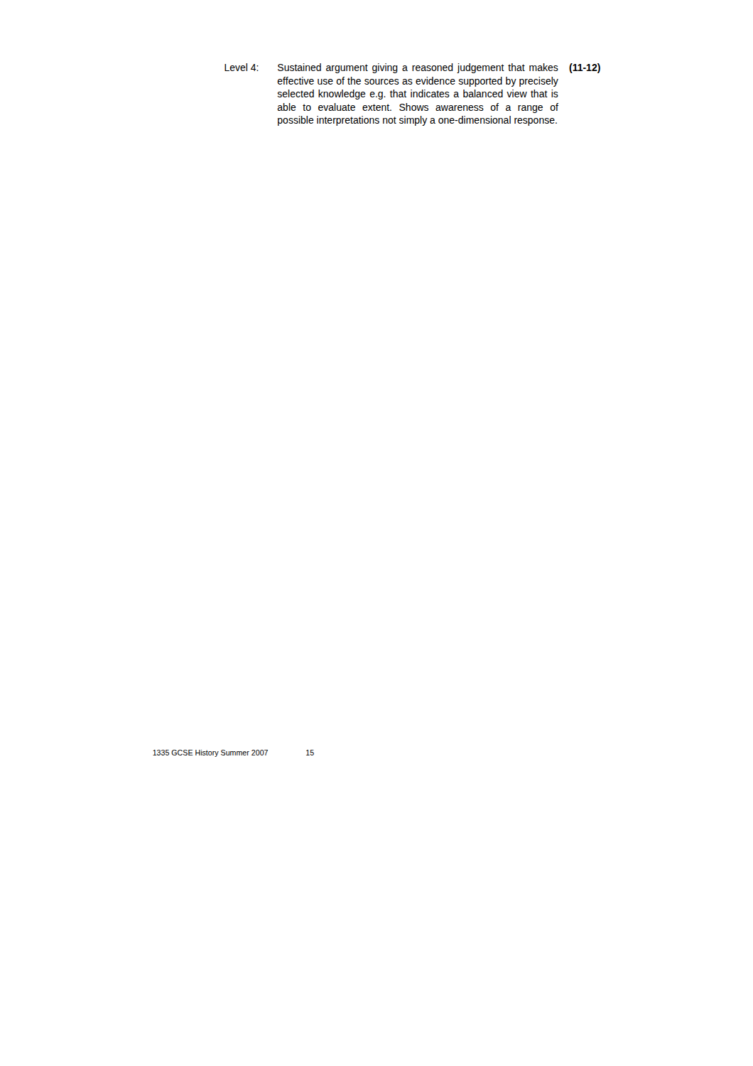| Level 4: | Sustained argument giving a reasoned judgement that makes effective use of the sources as evidence supported by precisely selected knowledge e.g. that indicates a balanced view that is able to evaluate extent. Shows awareness of a range of possible interpretations not simply a one-dimensional response. | (11-12) |
1335 GCSE History Summer 2007 15